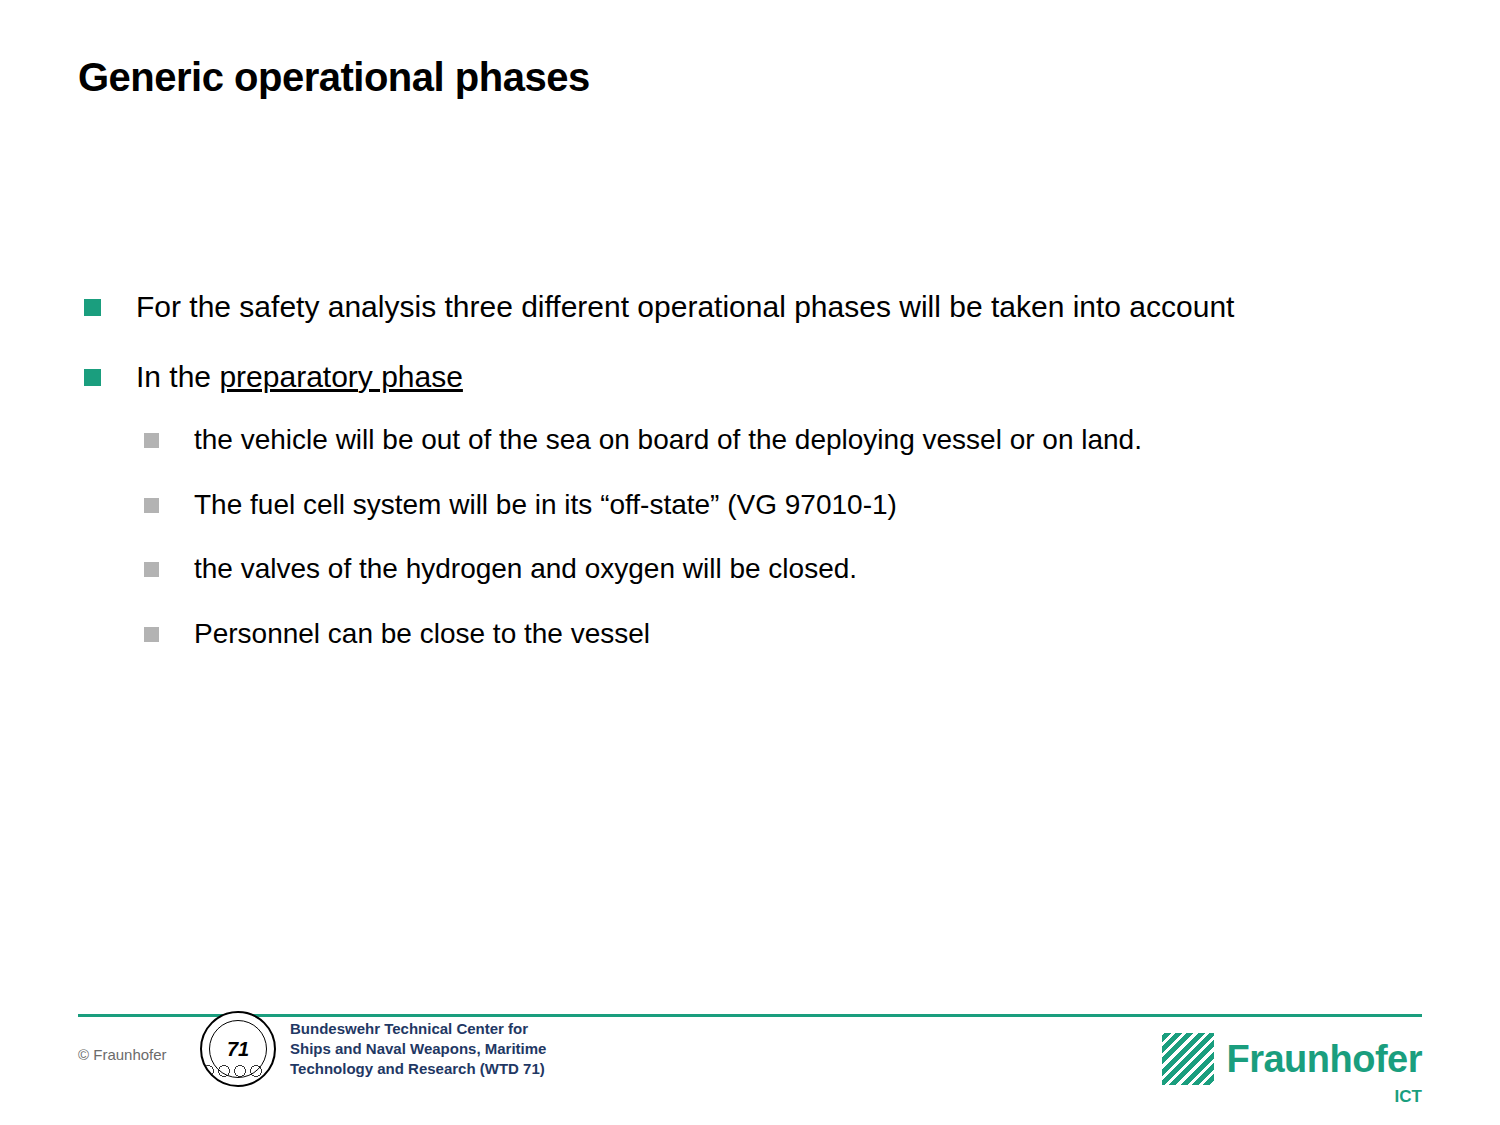Generic operational phases
For the safety analysis three different operational phases will be taken into account
In the preparatory phase
the vehicle will be out of the sea on board of the deploying vessel or on land.
The fuel cell system will be in its “off-state” (VG 97010-1)
the valves of the hydrogen and oxygen will be closed.
Personnel can be close to the vessel
© Fraunhofer
71
Bundeswehr Technical Center for
Ships and Naval Weapons, Maritime
Technology and Research (WTD 71)
Fraunhofer
ICT